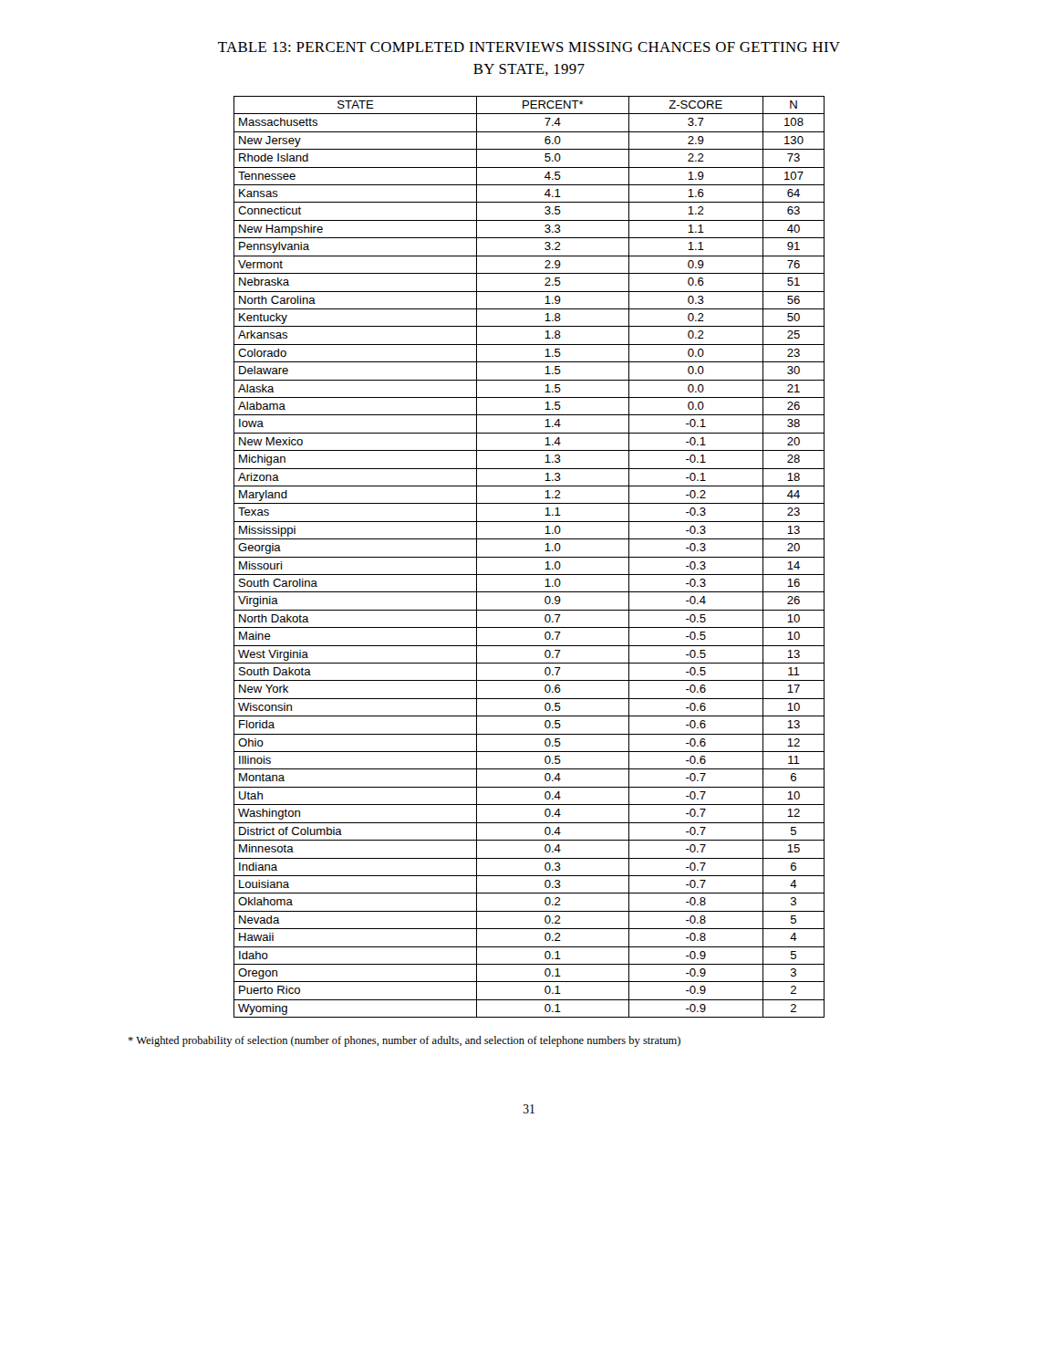Table 13: Percent Completed Interviews Missing Chances of Getting HIV
by State, 1997
Percent completed interviews missing chances of getting HIV by state, 1997
| STATE | PERCENT* | Z-SCORE | N |
| --- | --- | --- | --- |
| Massachusetts | 7.4 | 3.7 | 108 |
| New Jersey | 6.0 | 2.9 | 130 |
| Rhode Island | 5.0 | 2.2 | 73 |
| Tennessee | 4.5 | 1.9 | 107 |
| Kansas | 4.1 | 1.6 | 64 |
| Connecticut | 3.5 | 1.2 | 63 |
| New Hampshire | 3.3 | 1.1 | 40 |
| Pennsylvania | 3.2 | 1.1 | 91 |
| Vermont | 2.9 | 0.9 | 76 |
| Nebraska | 2.5 | 0.6 | 51 |
| North Carolina | 1.9 | 0.3 | 56 |
| Kentucky | 1.8 | 0.2 | 50 |
| Arkansas | 1.8 | 0.2 | 25 |
| Colorado | 1.5 | 0.0 | 23 |
| Delaware | 1.5 | 0.0 | 30 |
| Alaska | 1.5 | 0.0 | 21 |
| Alabama | 1.5 | 0.0 | 26 |
| Iowa | 1.4 | -0.1 | 38 |
| New Mexico | 1.4 | -0.1 | 20 |
| Michigan | 1.3 | -0.1 | 28 |
| Arizona | 1.3 | -0.1 | 18 |
| Maryland | 1.2 | -0.2 | 44 |
| Texas | 1.1 | -0.3 | 23 |
| Mississippi | 1.0 | -0.3 | 13 |
| Georgia | 1.0 | -0.3 | 20 |
| Missouri | 1.0 | -0.3 | 14 |
| South Carolina | 1.0 | -0.3 | 16 |
| Virginia | 0.9 | -0.4 | 26 |
| North Dakota | 0.7 | -0.5 | 10 |
| Maine | 0.7 | -0.5 | 10 |
| West Virginia | 0.7 | -0.5 | 13 |
| South Dakota | 0.7 | -0.5 | 11 |
| New York | 0.6 | -0.6 | 17 |
| Wisconsin | 0.5 | -0.6 | 10 |
| Florida | 0.5 | -0.6 | 13 |
| Ohio | 0.5 | -0.6 | 12 |
| Illinois | 0.5 | -0.6 | 11 |
| Montana | 0.4 | -0.7 | 6 |
| Utah | 0.4 | -0.7 | 10 |
| Washington | 0.4 | -0.7 | 12 |
| District of Columbia | 0.4 | -0.7 | 5 |
| Minnesota | 0.4 | -0.7 | 15 |
| Indiana | 0.3 | -0.7 | 6 |
| Louisiana | 0.3 | -0.7 | 4 |
| Oklahoma | 0.2 | -0.8 | 3 |
| Nevada | 0.2 | -0.8 | 5 |
| Hawaii | 0.2 | -0.8 | 4 |
| Idaho | 0.1 | -0.9 | 5 |
| Oregon | 0.1 | -0.9 | 3 |
| Puerto Rico | 0.1 | -0.9 | 2 |
| Wyoming | 0.1 | -0.9 | 2 |
* Weighted probability of selection (number of phones, number of adults, and selection of telephone numbers by stratum)
31